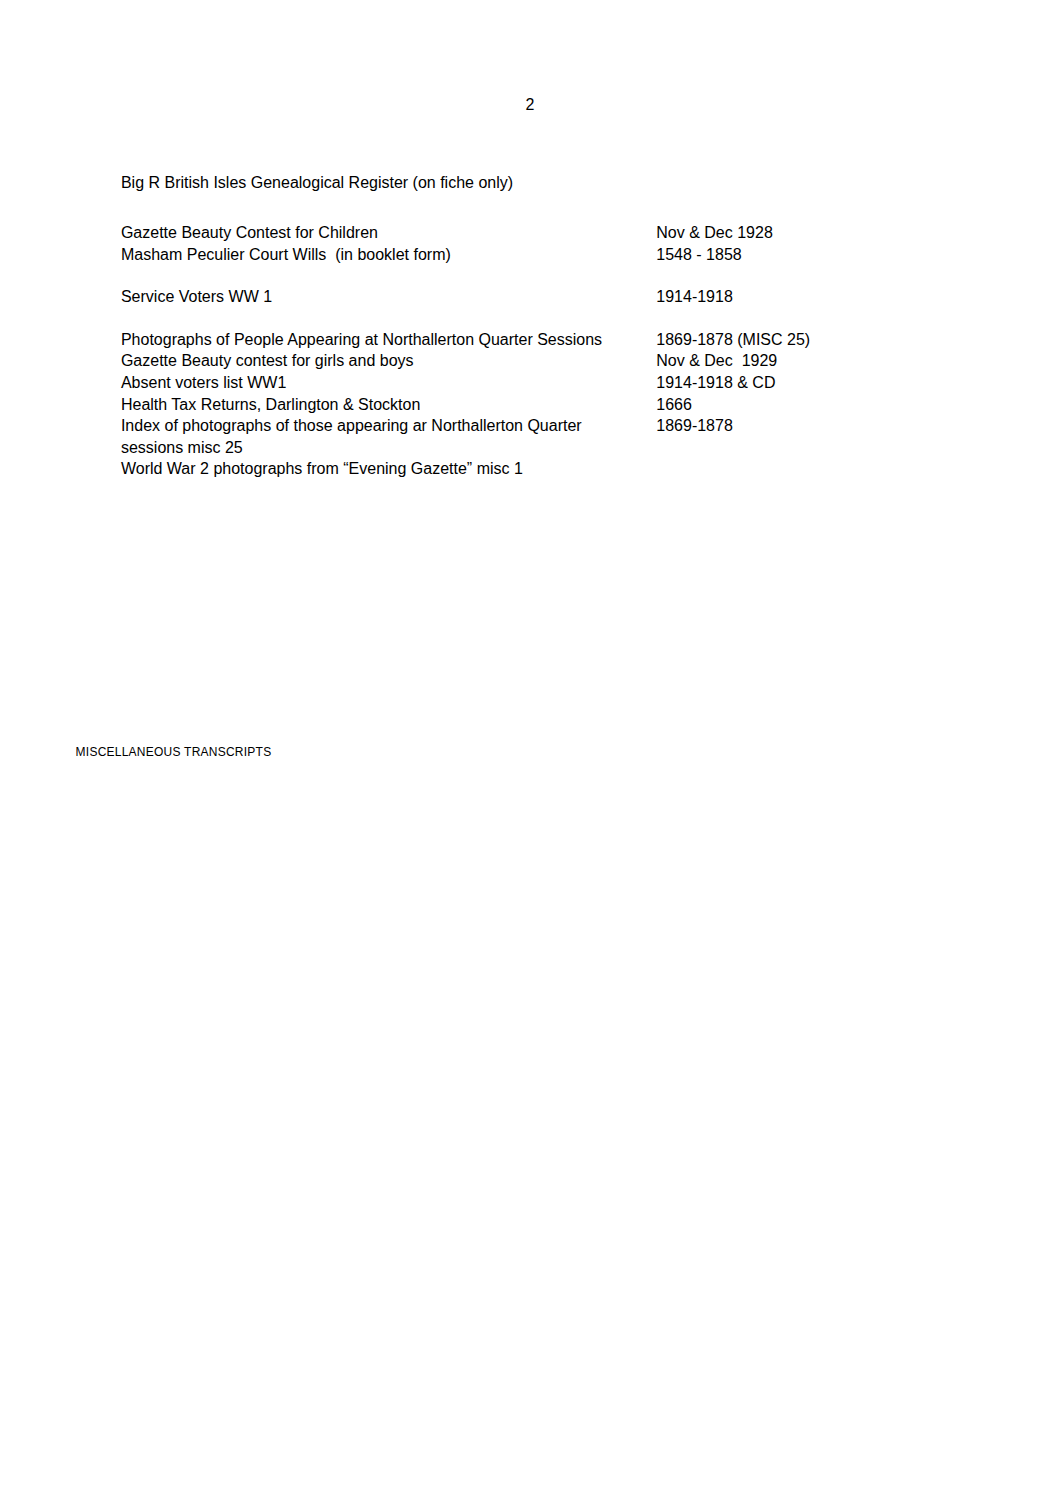2
Big R British Isles Genealogical Register (on fiche only)
| Gazette Beauty Contest for Children | Nov & Dec 1928 |
| Masham Peculier Court Wills (in booklet form) | 1548 - 1858 |
| Service Voters WW 1 | 1914-1918 |
| Photographs of People Appearing at Northallerton Quarter Sessions | 1869-1878 (MISC 25) |
| Gazette Beauty contest for girls and boys | Nov & Dec 1929 |
| Absent voters list WW1 | 1914-1918 & CD |
| Health Tax Returns, Darlington & Stockton | 1666 |
| Index of photographs of those appearing ar Northallerton Quarter sessions misc 25 | 1869-1878 |
| World War 2 photographs from “Evening Gazette” misc 1 | |
MISCELLANEOUS TRANSCRIPTS